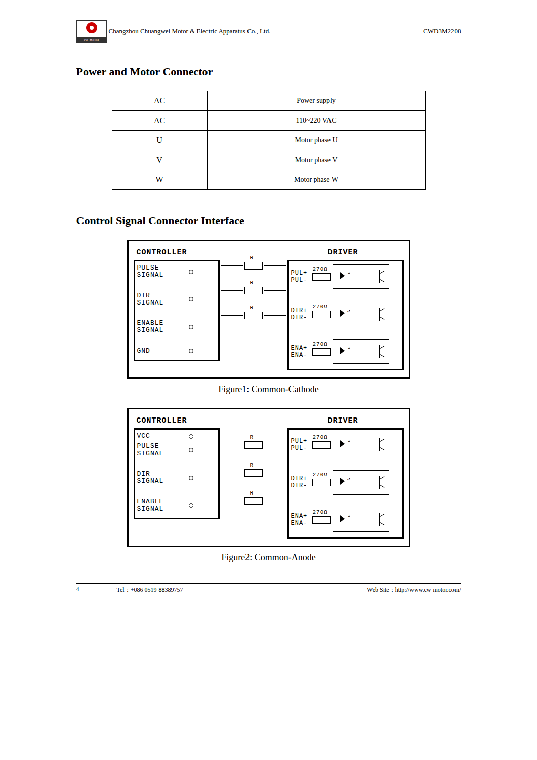cw-motor
Changzhou Chuangwei Motor & Electric Apparatus Co., Ltd.
CWD3M2208
Power and Motor Connector
| AC | Power supply |
| AC | 110~220 VAC |
| U | Motor phase U |
| V | Motor phase V |
| W | Motor phase W |
Control Signal Connector Interface
CONTROLLER DRIVER
PULSE
SIGNAL
DIR
SIGNAL
ENABLE
SIGNAL
GND
R
R
R
PUL+
PUL-
270Ω
↗
DIR+
DIR-
270Ω
↗
ENA+
ENA-
270Ω
↗
Figure1: Common-Cathode
CONTROLLER DRIVER
VCC
PULSE
SIGNAL
DIR
SIGNAL
ENABLE
SIGNAL
R
R
R
PUL+
PUL-
270Ω
↗
DIR+
DIR-
270Ω
↗
ENA+
ENA-
270Ω
↗
Figure2: Common-Anode
4
Tel：+086 0519-88389757
Web Site：http://www.cw-motor.com/